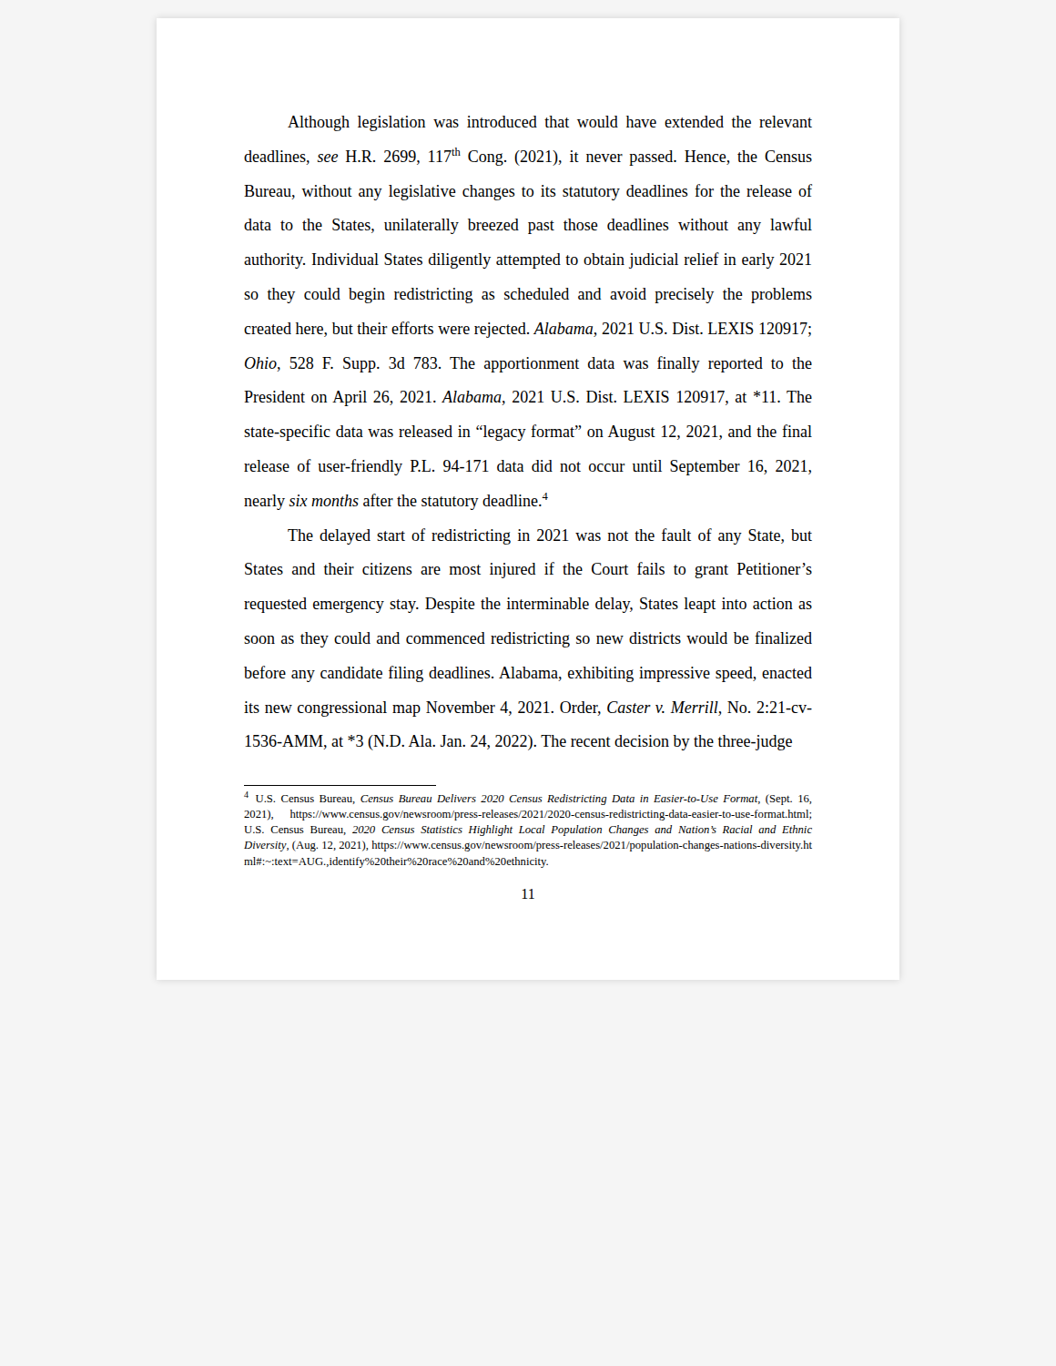Although legislation was introduced that would have extended the relevant deadlines, see H.R. 2699, 117th Cong. (2021), it never passed. Hence, the Census Bureau, without any legislative changes to its statutory deadlines for the release of data to the States, unilaterally breezed past those deadlines without any lawful authority. Individual States diligently attempted to obtain judicial relief in early 2021 so they could begin redistricting as scheduled and avoid precisely the problems created here, but their efforts were rejected. Alabama, 2021 U.S. Dist. LEXIS 120917; Ohio, 528 F. Supp. 3d 783. The apportionment data was finally reported to the President on April 26, 2021. Alabama, 2021 U.S. Dist. LEXIS 120917, at *11. The state-specific data was released in “legacy format” on August 12, 2021, and the final release of user-friendly P.L. 94-171 data did not occur until September 16, 2021, nearly six months after the statutory deadline.4
The delayed start of redistricting in 2021 was not the fault of any State, but States and their citizens are most injured if the Court fails to grant Petitioner’s requested emergency stay. Despite the interminable delay, States leapt into action as soon as they could and commenced redistricting so new districts would be finalized before any candidate filing deadlines. Alabama, exhibiting impressive speed, enacted its new congressional map November 4, 2021. Order, Caster v. Merrill, No. 2:21-cv-1536-AMM, at *3 (N.D. Ala. Jan. 24, 2022). The recent decision by the three-judge
4 U.S. Census Bureau, Census Bureau Delivers 2020 Census Redistricting Data in Easier-to-Use Format, (Sept. 16, 2021), https://www.census.gov/newsroom/press-releases/2021/2020-census-redistricting-data-easier-to-use-format.html; U.S. Census Bureau, 2020 Census Statistics Highlight Local Population Changes and Nation’s Racial and Ethnic Diversity, (Aug. 12, 2021), https://www.census.gov/newsroom/press-releases/2021/population-changes-nations-diversity.html#:~:text=AUG.,identify%20their%20race%20and%20ethnicity.
11